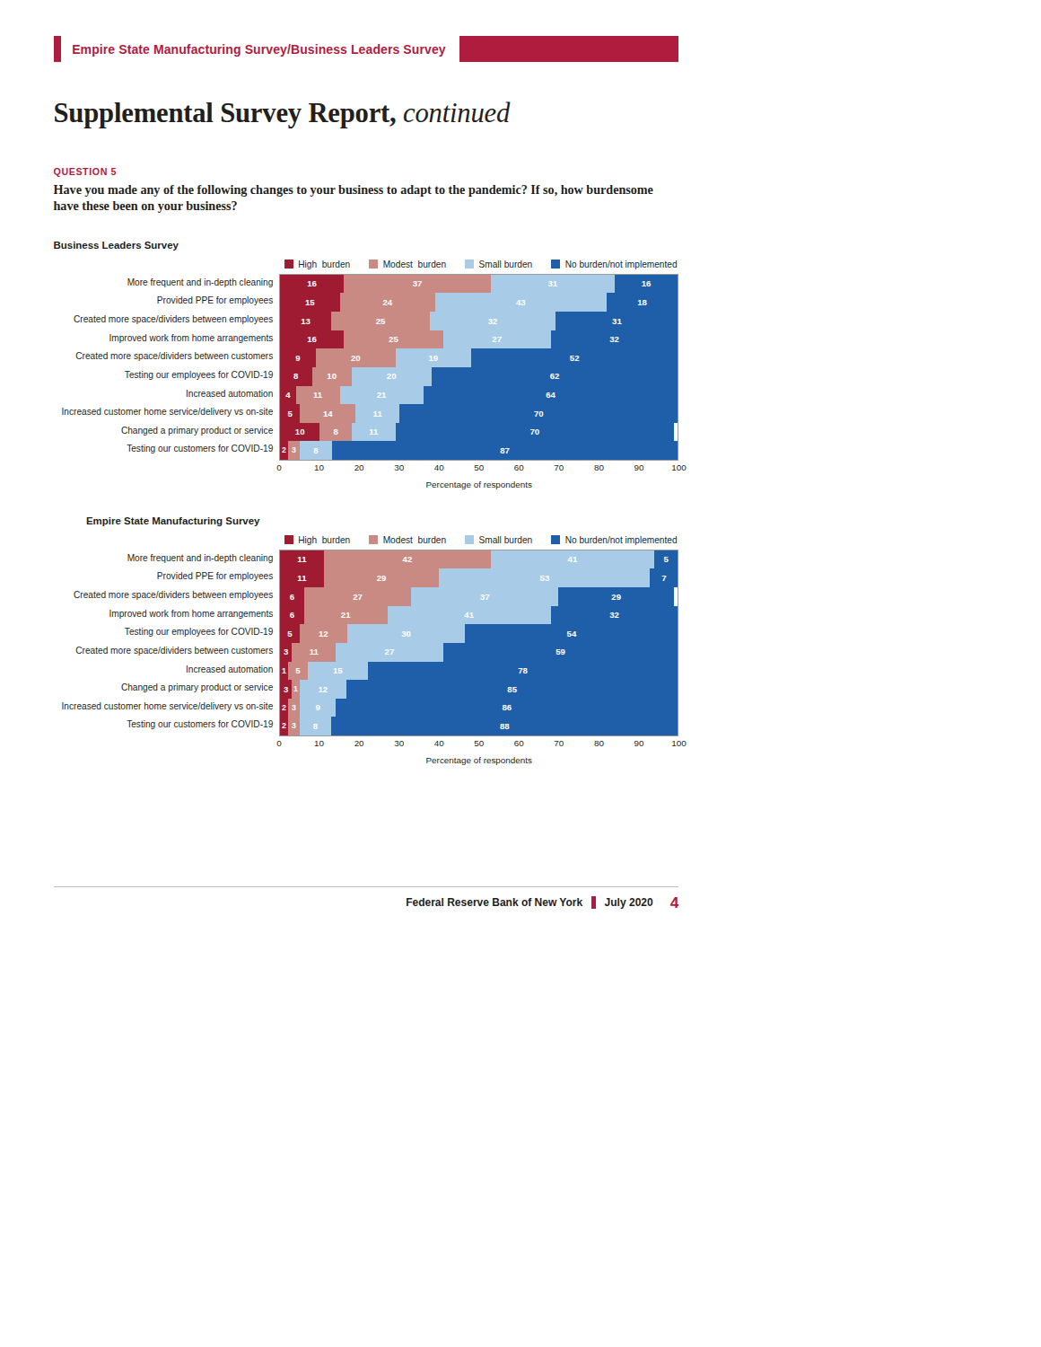Empire State Manufacturing Survey/Business Leaders Survey
Supplemental Survey Report, continued
QUESTION 5
Have you made any of the following changes to your business to adapt to the pandemic? If so, how burdensome have these been on your business?
Business Leaders Survey
High burden
Modest burden
Small burden
No burden/not implemented
More frequent and in-depth cleaning
Provided PPE for employees
Created more space/dividers between employees
Improved work from home arrangements
Created more space/dividers between customers
Testing our employees for COVID-19
Increased automation
Increased customer home service/delivery vs on-site
Changed a primary product or service
Testing our customers for COVID-19
16
37
31
16
15
24
43
18
13
25
32
31
16
25
27
32
9
20
19
52
8
10
20
62
4
11
21
64
5
14
11
70
10
8
11
70
2
3
8
87
0 10 20 30 40 50 60 70 80 90 100
Percentage of respondents
Empire State Manufacturing Survey
High burden
Modest burden
Small burden
No burden/not implemented
More frequent and in-depth cleaning
Provided PPE for employees
Created more space/dividers between employees
Improved work from home arrangements
Testing our employees for COVID-19
Created more space/dividers between customers
Increased automation
Changed a primary product or service
Increased customer home service/delivery vs on-site
Testing our customers for COVID-19
11
42
41
5
11
29
53
7
6
27
37
29
6
21
41
32
5
12
30
54
3
11
27
59
1
5
15
78
3
1
12
85
2
3
9
86
2
3
8
88
0 10 20 30 40 50 60 70 80 90 100
Percentage of respondents
Federal Reserve Bank of New York July 2020 4